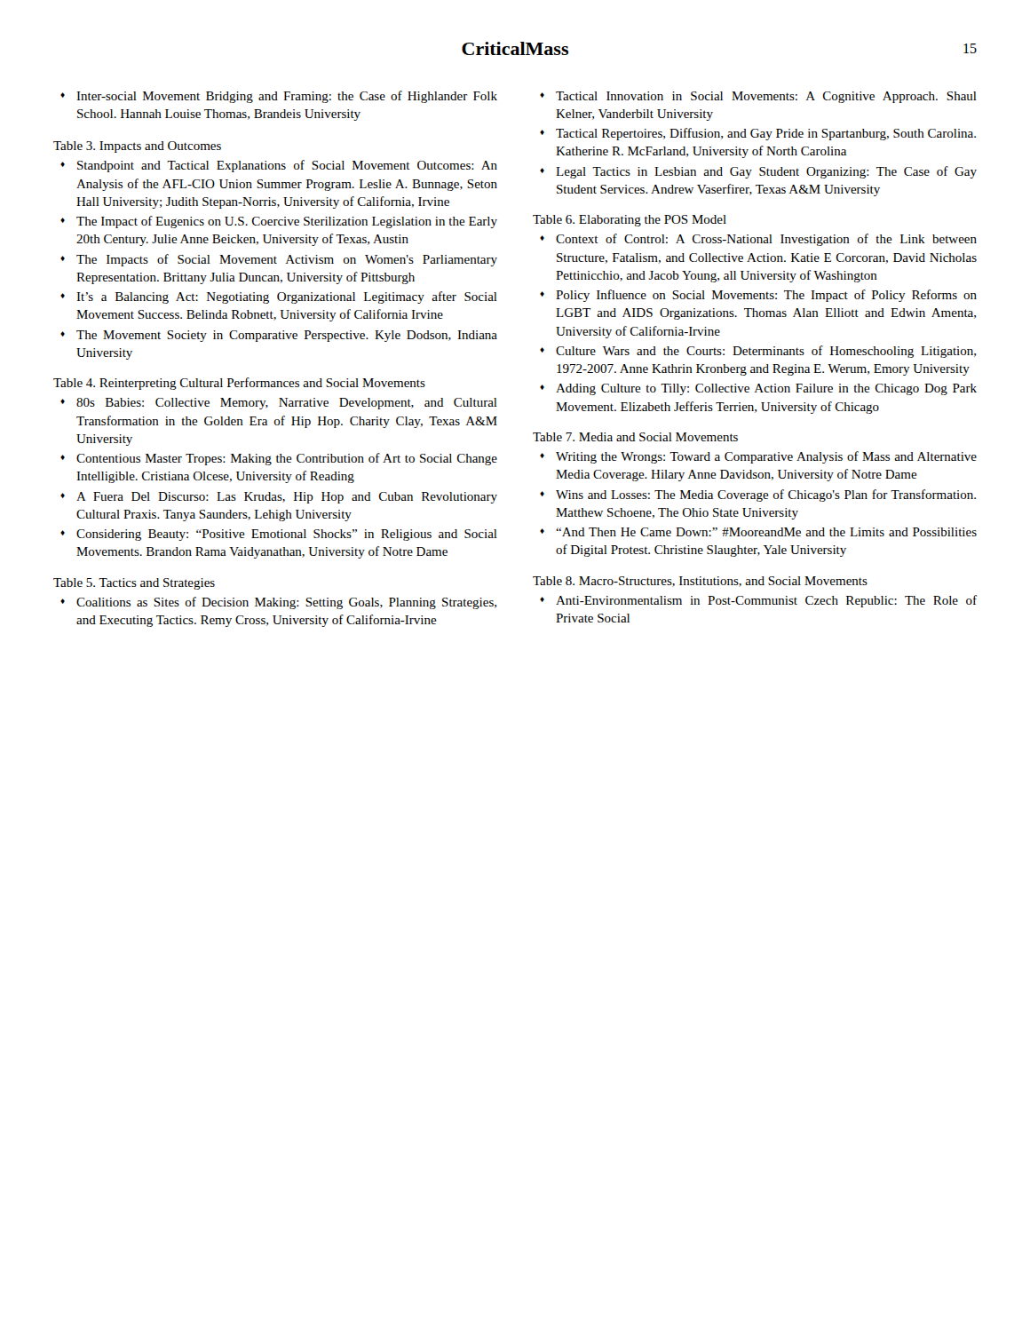CriticalMass
15
Inter-social Movement Bridging and Framing: the Case of Highlander Folk School. Hannah Louise Thomas, Brandeis University
Table 3. Impacts and Outcomes
Standpoint and Tactical Explanations of Social Movement Outcomes: An Analysis of the AFL-CIO Union Summer Program. Leslie A. Bunnage, Seton Hall University; Judith Stepan-Norris, University of California, Irvine
The Impact of Eugenics on U.S. Coercive Sterilization Legislation in the Early 20th Century. Julie Anne Beicken, University of Texas, Austin
The Impacts of Social Movement Activism on Women's Parliamentary Representation. Brittany Julia Duncan, University of Pittsburgh
It’s a Balancing Act: Negotiating Organizational Legitimacy after Social Movement Success. Belinda Robnett, University of California Irvine
The Movement Society in Comparative Perspective. Kyle Dodson, Indiana University
Table 4. Reinterpreting Cultural Performances and Social Movements
80s Babies: Collective Memory, Narrative Development, and Cultural Transformation in the Golden Era of Hip Hop. Charity Clay, Texas A&M University
Contentious Master Tropes: Making the Contribution of Art to Social Change Intelligible. Cristiana Olcese, University of Reading
A Fuera Del Discurso: Las Krudas, Hip Hop and Cuban Revolutionary Cultural Praxis. Tanya Saunders, Lehigh University
Considering Beauty: “Positive Emotional Shocks” in Religious and Social Movements. Brandon Rama Vaidyanathan, University of Notre Dame
Table 5. Tactics and Strategies
Coalitions as Sites of Decision Making: Setting Goals, Planning Strategies, and Executing Tactics. Remy Cross, University of California-Irvine
Tactical Innovation in Social Movements: A Cognitive Approach. Shaul Kelner, Vanderbilt University
Tactical Repertoires, Diffusion, and Gay Pride in Spartanburg, South Carolina. Katherine R. McFarland, University of North Carolina
Legal Tactics in Lesbian and Gay Student Organizing: The Case of Gay Student Services. Andrew Vaserfirer, Texas A&M University
Table 6. Elaborating the POS Model
Context of Control: A Cross-National Investigation of the Link between Structure, Fatalism, and Collective Action. Katie E Corcoran, David Nicholas Pettinicchio, and Jacob Young, all University of Washington
Policy Influence on Social Movements: The Impact of Policy Reforms on LGBT and AIDS Organizations. Thomas Alan Elliott and Edwin Amenta, University of California-Irvine
Culture Wars and the Courts: Determinants of Homeschooling Litigation, 1972-2007. Anne Kathrin Kronberg and Regina E. Werum, Emory University
Adding Culture to Tilly: Collective Action Failure in the Chicago Dog Park Movement. Elizabeth Jefferis Terrien, University of Chicago
Table 7. Media and Social Movements
Writing the Wrongs: Toward a Comparative Analysis of Mass and Alternative Media Coverage. Hilary Anne Davidson, University of Notre Dame
Wins and Losses: The Media Coverage of Chicago's Plan for Transformation. Matthew Schoene, The Ohio State University
“And Then He Came Down:” #MooreandMe and the Limits and Possibilities of Digital Protest. Christine Slaughter, Yale University
Table 8. Macro-Structures, Institutions, and Social Movements
Anti-Environmentalism in Post-Communist Czech Republic: The Role of Private Social